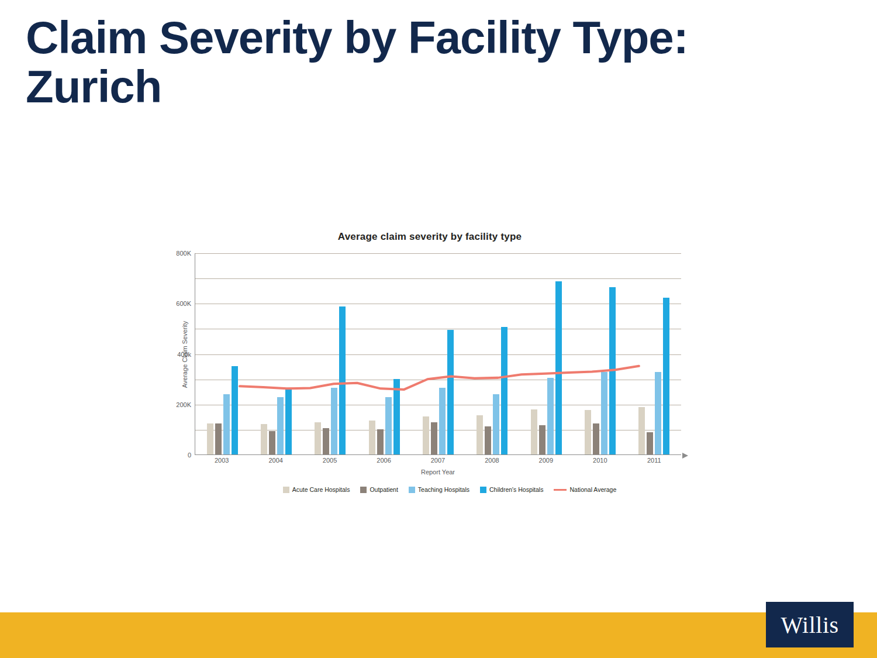Claim Severity by Facility Type: Zurich
Average claim severity by facility type
Average Claim Severity
800K 600K 400k 200K 0
2003 2004 2005 2006 2007 2008 2009 2010 2011
Report Year
Acute Care Hospitals Outpatient Teaching Hospitals Children's Hospitals National Average
Willis